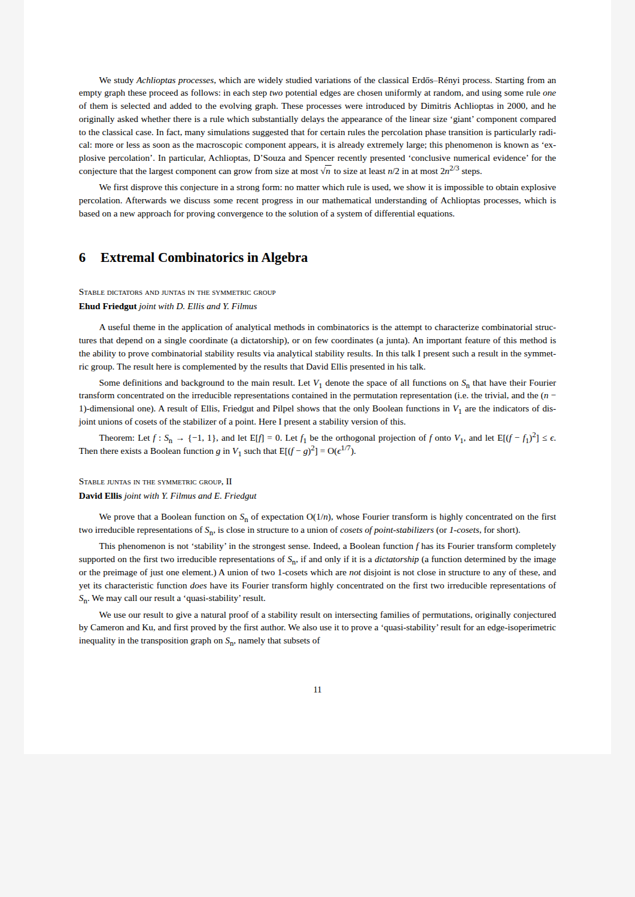We study Achlioptas processes, which are widely studied variations of the classical Erdős–Rényi process. Starting from an empty graph these proceed as follows: in each step two potential edges are chosen uniformly at random, and using some rule one of them is selected and added to the evolving graph. These processes were introduced by Dimitris Achlioptas in 2000, and he originally asked whether there is a rule which substantially delays the appearance of the linear size ‘giant’ component compared to the classical case. In fact, many simulations suggested that for certain rules the percolation phase transition is particularly radical: more or less as soon as the macroscopic component appears, it is already extremely large; this phenomenon is known as ‘explosive percolation’. In particular, Achlioptas, D’Souza and Spencer recently presented ‘conclusive numerical evidence’ for the conjecture that the largest component can grow from size at most √n to size at least n/2 in at most 2n2/3 steps.
We first disprove this conjecture in a strong form: no matter which rule is used, we show it is impossible to obtain explosive percolation. Afterwards we discuss some recent progress in our mathematical understanding of Achlioptas processes, which is based on a new approach for proving convergence to the solution of a system of differential equations.
6 Extremal Combinatorics in Algebra
Stable dictators and juntas in the symmetric group
Ehud Friedgut joint with D. Ellis and Y. Filmus
A useful theme in the application of analytical methods in combinatorics is the attempt to characterize combinatorial structures that depend on a single coordinate (a dictatorship), or on few coordinates (a junta). An important feature of this method is the ability to prove combinatorial stability results via analytical stability results. In this talk I present such a result in the symmetric group. The result here is complemented by the results that David Ellis presented in his talk.
Some definitions and background to the main result. Let V1 denote the space of all functions on Sn that have their Fourier transform concentrated on the irreducible representations contained in the permutation representation (i.e. the trivial, and the (n − 1)-dimensional one). A result of Ellis, Friedgut and Pilpel shows that the only Boolean functions in V1 are the indicators of disjoint unions of cosets of the stabilizer of a point. Here I present a stability version of this.
Theorem: Let f : Sn → {−1, 1}, and let E[f] = 0. Let f1 be the orthogonal projection of f onto V1, and let E[(f − f1)2] ≤ ϵ. Then there exists a Boolean function g in V1 such that E[(f − g)2] = O(ϵ1/7).
Stable juntas in the symmetric group, II
David Ellis joint with Y. Filmus and E. Friedgut
We prove that a Boolean function on Sn of expectation O(1/n), whose Fourier transform is highly concentrated on the first two irreducible representations of Sn, is close in structure to a union of cosets of point-stabilizers (or 1-cosets, for short).
This phenomenon is not ‘stability’ in the strongest sense. Indeed, a Boolean function f has its Fourier transform completely supported on the first two irreducible representations of Sn, if and only if it is a dictatorship (a function determined by the image or the preimage of just one element.) A union of two 1-cosets which are not disjoint is not close in structure to any of these, and yet its characteristic function does have its Fourier transform highly concentrated on the first two irreducible representations of Sn. We may call our result a ‘quasi-stability’ result.
We use our result to give a natural proof of a stability result on intersecting families of permutations, originally conjectured by Cameron and Ku, and first proved by the first author. We also use it to prove a ‘quasi-stability’ result for an edge-isoperimetric inequality in the transposition graph on Sn, namely that subsets of
11